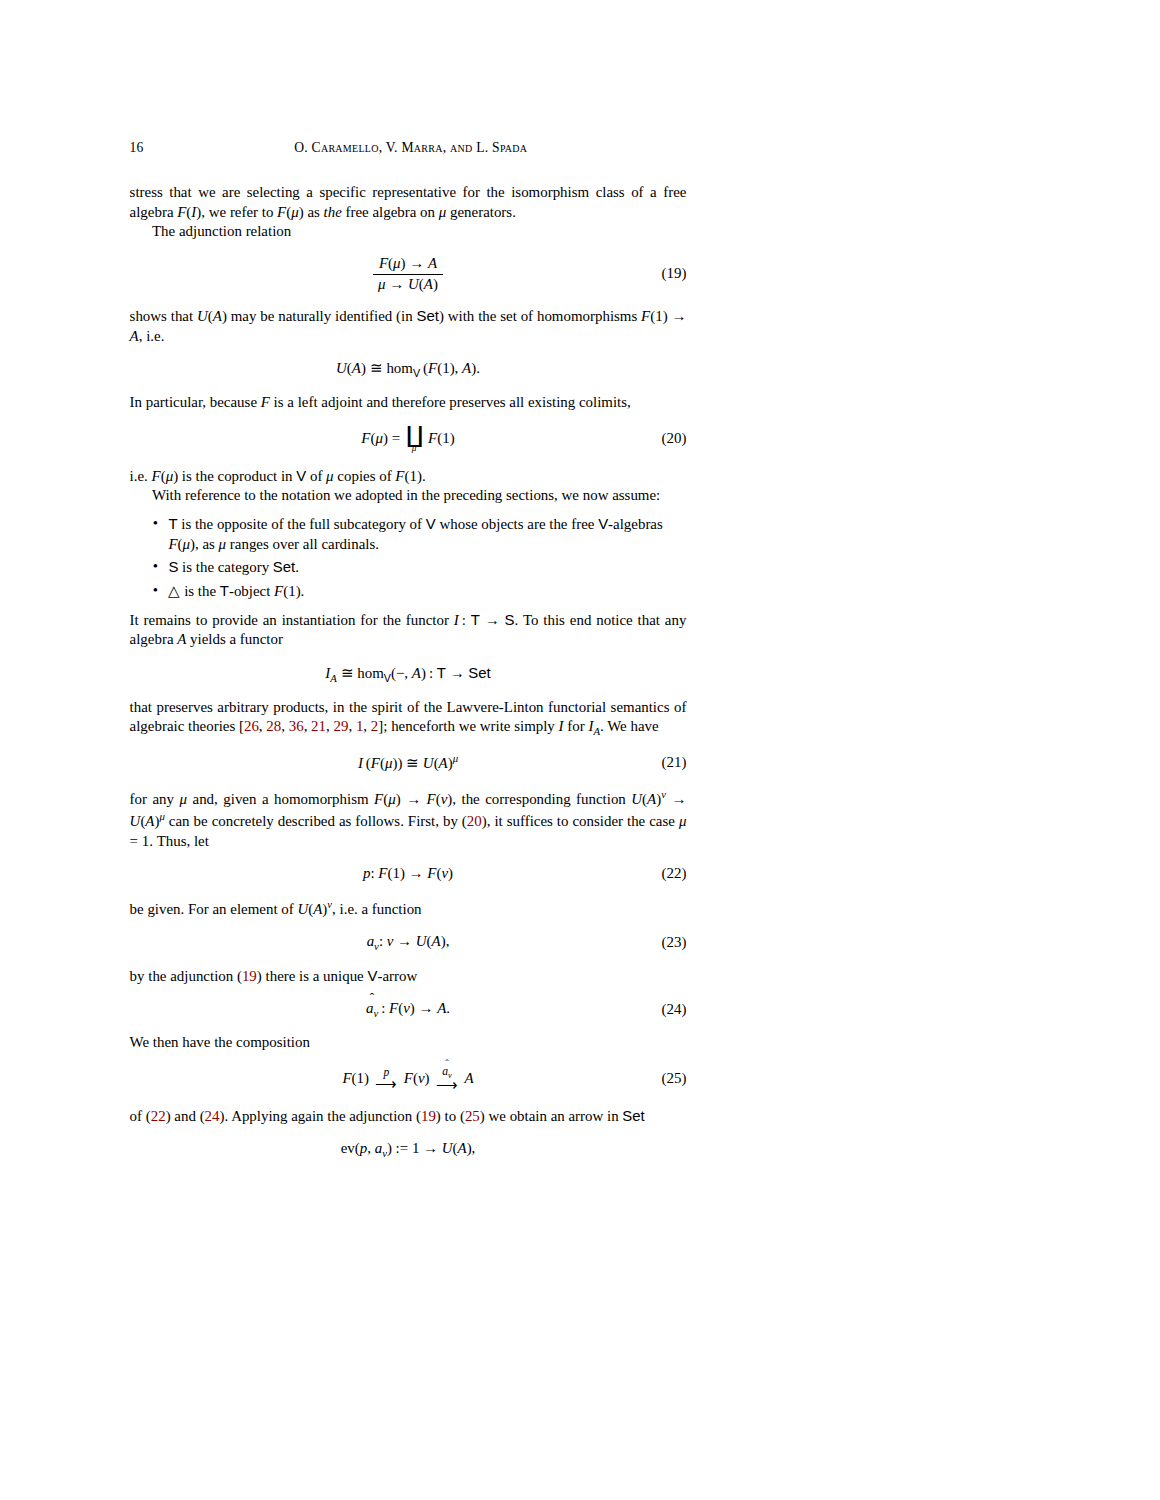16 O. Caramello, V. Marra, and L. Spada
stress that we are selecting a specific representative for the isomorphism class of a free algebra F(I), we refer to F(μ) as the free algebra on μ generators.
The adjunction relation
F(μ) → A μ → U(A) (19)
shows that U(A) may be naturally identified (in Set) with the set of homomorphisms F(1) → A, i.e.
U(A) ≅ homV (F(1), A).
In particular, because F is a left adjoint and therefore preserves all existing colimits,
F(μ) = ∐μ F(1) (20)
i.e. F(μ) is the coproduct in V of μ copies of F(1).
With reference to the notation we adopted in the preceding sections, we now assume:
T is the opposite of the full subcategory of V whose objects are the free V-algebras F(μ), as μ ranges over all cardinals.
S is the category Set.
△ is the T-object F(1).
It remains to provide an instantiation for the functor I : T → S. To this end notice that any algebra A yields a functor
IA ≅ homV(−, A) : T → Set
that preserves arbitrary products, in the spirit of the Lawvere-Linton functorial semantics of algebraic theories [26, 28, 36, 21, 29, 1, 2]; henceforth we write simply I for IA. We have
I (F(μ)) ≅ U(A)μ (21)
for any μ and, given a homomorphism F(μ) → F(ν), the corresponding function U(A)ν → U(A)μ can be concretely described as follows. First, by (20), it suffices to consider the case μ = 1. Thus, let
p: F(1) → F(ν) (22)
be given. For an element of U(A)ν, i.e. a function
aν: ν → U(A), (23)
by the adjunction (19) there is a unique V-arrow
̂aν : F(ν) → A. (24)
We then have the composition
F(1) p⟶ F(ν) ̂aν⟶ A (25)
of (22) and (24). Applying again the adjunction (19) to (25) we obtain an arrow in Set
ev(p, aν) := 1 → U(A),